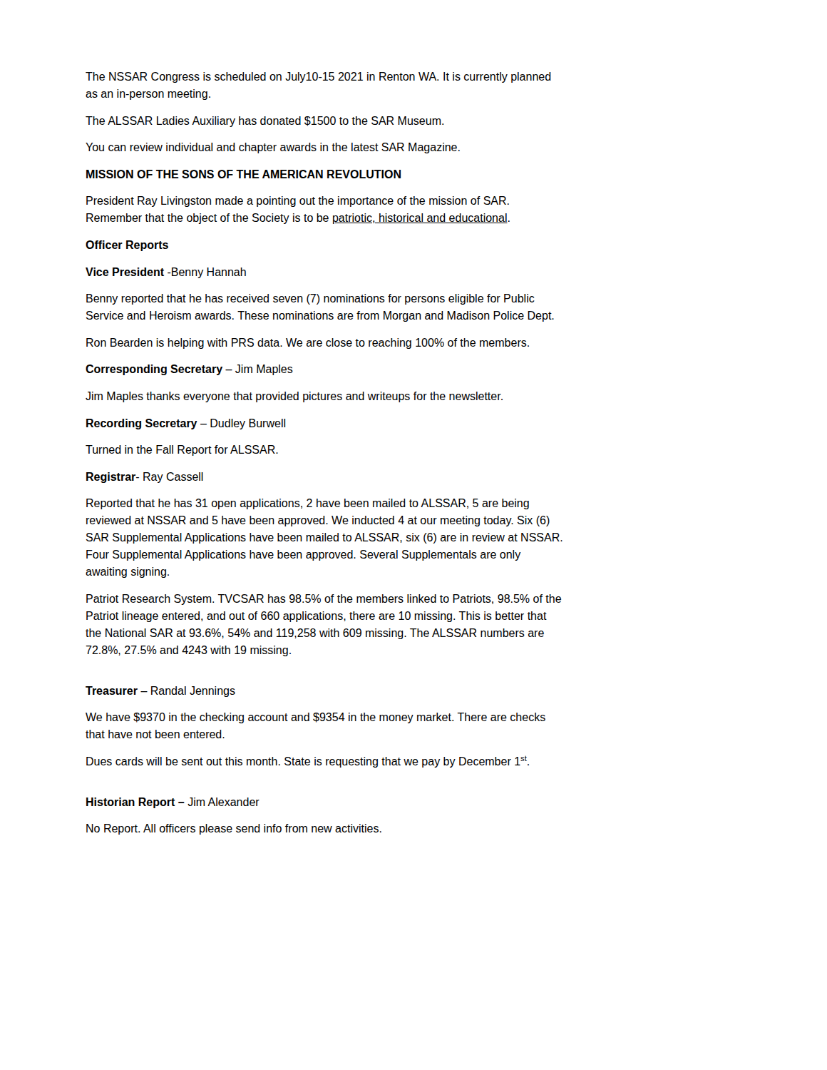The NSSAR Congress is scheduled on July10-15 2021 in Renton WA. It is currently planned as an in-person meeting.
The ALSSAR Ladies Auxiliary has donated $1500 to the SAR Museum.
You can review individual and chapter awards in the latest SAR Magazine.
Mission of the Sons of the American Revolution
President Ray Livingston made a pointing out the importance of the mission of SAR. Remember that the object of the Society is to be patriotic, historical and educational.
Officer Reports
Vice President -Benny Hannah
Benny reported that he has received seven (7) nominations for persons eligible for Public Service and Heroism awards. These nominations are from Morgan and Madison Police Dept.
Ron Bearden is helping with PRS data. We are close to reaching 100% of the members.
Corresponding Secretary – Jim Maples
Jim Maples thanks everyone that provided pictures and writeups for the newsletter.
Recording Secretary – Dudley Burwell
Turned in the Fall Report for ALSSAR.
Registrar- Ray Cassell
Reported that he has 31 open applications, 2 have been mailed to ALSSAR, 5 are being reviewed at NSSAR and 5 have been approved. We inducted 4 at our meeting today. Six (6) SAR Supplemental Applications have been mailed to ALSSAR, six (6) are in review at NSSAR. Four Supplemental Applications have been approved. Several Supplementals are only awaiting signing.
Patriot Research System. TVCSAR has 98.5% of the members linked to Patriots, 98.5% of the Patriot lineage entered, and out of 660 applications, there are 10 missing. This is better that the National SAR at 93.6%, 54% and 119,258 with 609 missing. The ALSSAR numbers are 72.8%, 27.5% and 4243 with 19 missing.
Treasurer – Randal Jennings
We have $9370 in the checking account and $9354 in the money market. There are checks that have not been entered.
Dues cards will be sent out this month. State is requesting that we pay by December 1st.
Historian Report – Jim Alexander
No Report. All officers please send info from new activities.